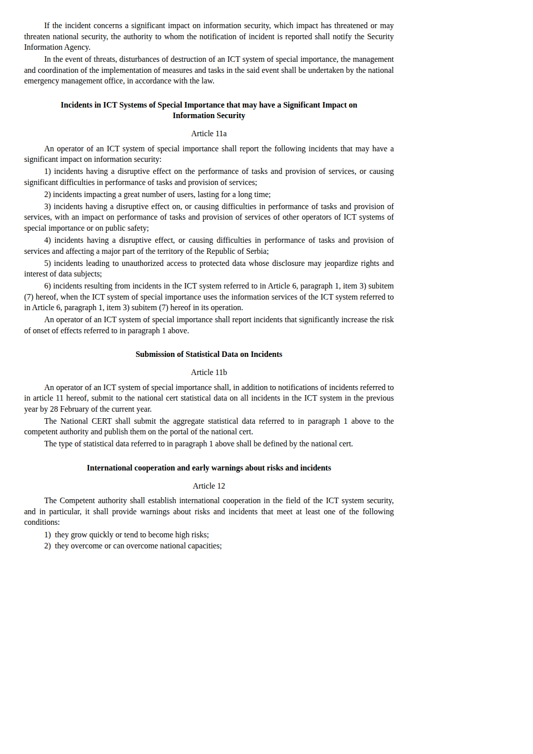If the incident concerns a significant impact on information security, which impact has threatened or may threaten national security, the authority to whom the notification of incident is reported shall notify the Security Information Agency.
In the event of threats, disturbances of destruction of an ICT system of special importance, the management and coordination of the implementation of measures and tasks in the said event shall be undertaken by the national emergency management office, in accordance with the law.
Incidents in ICT Systems of Special Importance that may have a Significant Impact on Information Security
Article 11a
An operator of an ICT system of special importance shall report the following incidents that may have a significant impact on information security:
1) incidents having a disruptive effect on the performance of tasks and provision of services, or causing significant difficulties in performance of tasks and provision of services;
2) incidents impacting a great number of users, lasting for a long time;
3) incidents having a disruptive effect on, or causing difficulties in performance of tasks and provision of services, with an impact on performance of tasks and provision of services of other operators of ICT systems of special importance or on public safety;
4) incidents having a disruptive effect, or causing difficulties in performance of tasks and provision of services and affecting a major part of the territory of the Republic of Serbia;
5) incidents leading to unauthorized access to protected data whose disclosure may jeopardize rights and interest of data subjects;
6) incidents resulting from incidents in the ICT system referred to in Article 6, paragraph 1, item 3) subitem (7) hereof, when the ICT system of special importance uses the information services of the ICT system referred to in Article 6, paragraph 1, item 3) subitem (7) hereof in its operation.
An operator of an ICT system of special importance shall report incidents that significantly increase the risk of onset of effects referred to in paragraph 1 above.
Submission of Statistical Data on Incidents
Article 11b
An operator of an ICT system of special importance shall, in addition to notifications of incidents referred to in article 11 hereof, submit to the national cert statistical data on all incidents in the ICT system in the previous year by 28 February of the current year.
The National CERT shall submit the aggregate statistical data referred to in paragraph 1 above to the competent authority and publish them on the portal of the national cert.
The type of statistical data referred to in paragraph 1 above shall be defined by the national cert.
International cooperation and early warnings about risks and incidents
Article 12
The Competent authority shall establish international cooperation in the field of the ICT system security, and in particular, it shall provide warnings about risks and incidents that meet at least one of the following conditions:
1) they grow quickly or tend to become high risks;
2) they overcome or can overcome national capacities;